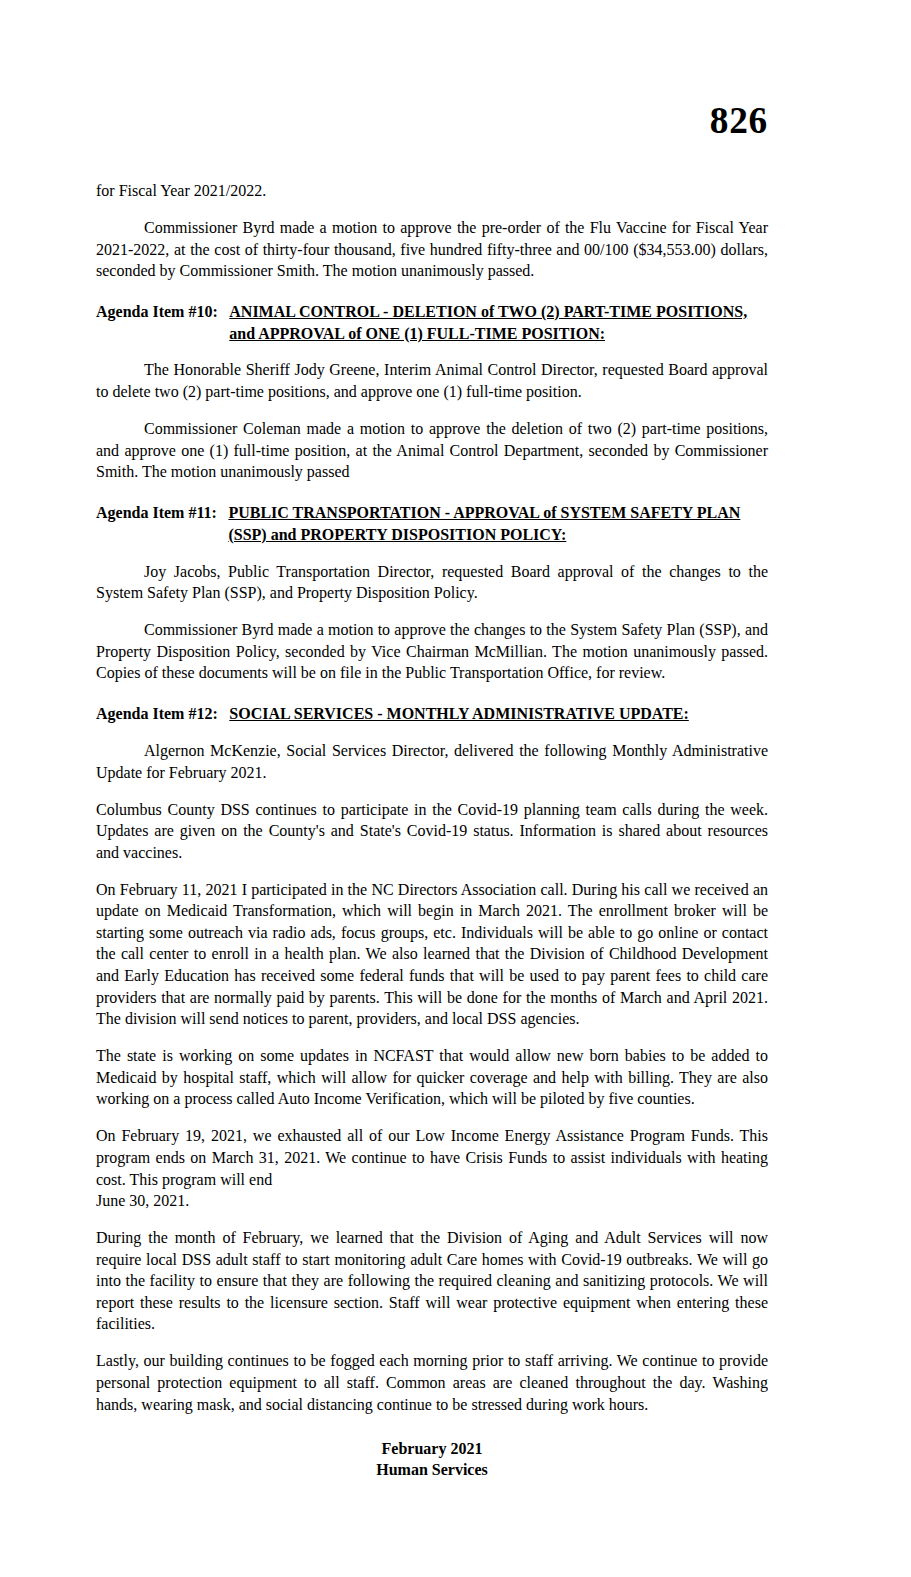826
for Fiscal Year 2021/2022.
Commissioner Byrd made a motion to approve the pre-order of the Flu Vaccine for Fiscal Year 2021-2022, at the cost of thirty-four thousand, five hundred fifty-three and 00/100 ($34,553.00) dollars, seconded by Commissioner Smith. The motion unanimously passed.
Agenda Item #10:
ANIMAL CONTROL - DELETION of TWO (2) PART-TIME POSITIONS, and APPROVAL of ONE (1) FULL-TIME POSITION:
The Honorable Sheriff Jody Greene, Interim Animal Control Director, requested Board approval to delete two (2) part-time positions, and approve one (1) full-time position.
Commissioner Coleman made a motion to approve the deletion of two (2) part-time positions, and approve one (1) full-time position, at the Animal Control Department, seconded by Commissioner Smith. The motion unanimously passed
Agenda Item #11:
PUBLIC TRANSPORTATION - APPROVAL of SYSTEM SAFETY PLAN (SSP) and PROPERTY DISPOSITION POLICY:
Joy Jacobs, Public Transportation Director, requested Board approval of the changes to the System Safety Plan (SSP), and Property Disposition Policy.
Commissioner Byrd made a motion to approve the changes to the System Safety Plan (SSP), and Property Disposition Policy, seconded by Vice Chairman McMillian. The motion unanimously passed. Copies of these documents will be on file in the Public Transportation Office, for review.
Agenda Item #12:
SOCIAL SERVICES - MONTHLY ADMINISTRATIVE UPDATE:
Algernon McKenzie, Social Services Director, delivered the following Monthly Administrative Update for February 2021.
Columbus County DSS continues to participate in the Covid-19 planning team calls during the week. Updates are given on the County's and State's Covid-19 status. Information is shared about resources and vaccines.
On February 11, 2021 I participated in the NC Directors Association call. During his call we received an update on Medicaid Transformation, which will begin in March 2021. The enrollment broker will be starting some outreach via radio ads, focus groups, etc. Individuals will be able to go online or contact the call center to enroll in a health plan. We also learned that the Division of Childhood Development and Early Education has received some federal funds that will be used to pay parent fees to child care providers that are normally paid by parents. This will be done for the months of March and April 2021. The division will send notices to parent, providers, and local DSS agencies.
The state is working on some updates in NCFAST that would allow new born babies to be added to Medicaid by hospital staff, which will allow for quicker coverage and help with billing. They are also working on a process called Auto Income Verification, which will be piloted by five counties.
On February 19, 2021, we exhausted all of our Low Income Energy Assistance Program Funds. This program ends on March 31, 2021. We continue to have Crisis Funds to assist individuals with heating cost. This program will end
June 30, 2021.
During the month of February, we learned that the Division of Aging and Adult Services will now require local DSS adult staff to start monitoring adult Care homes with Covid-19 outbreaks. We will go into the facility to ensure that they are following the required cleaning and sanitizing protocols. We will report these results to the licensure section. Staff will wear protective equipment when entering these facilities.
Lastly, our building continues to be fogged each morning prior to staff arriving. We continue to provide personal protection equipment to all staff. Common areas are cleaned throughout the day. Washing hands, wearing mask, and social distancing continue to be stressed during work hours.
February 2021
Human Services